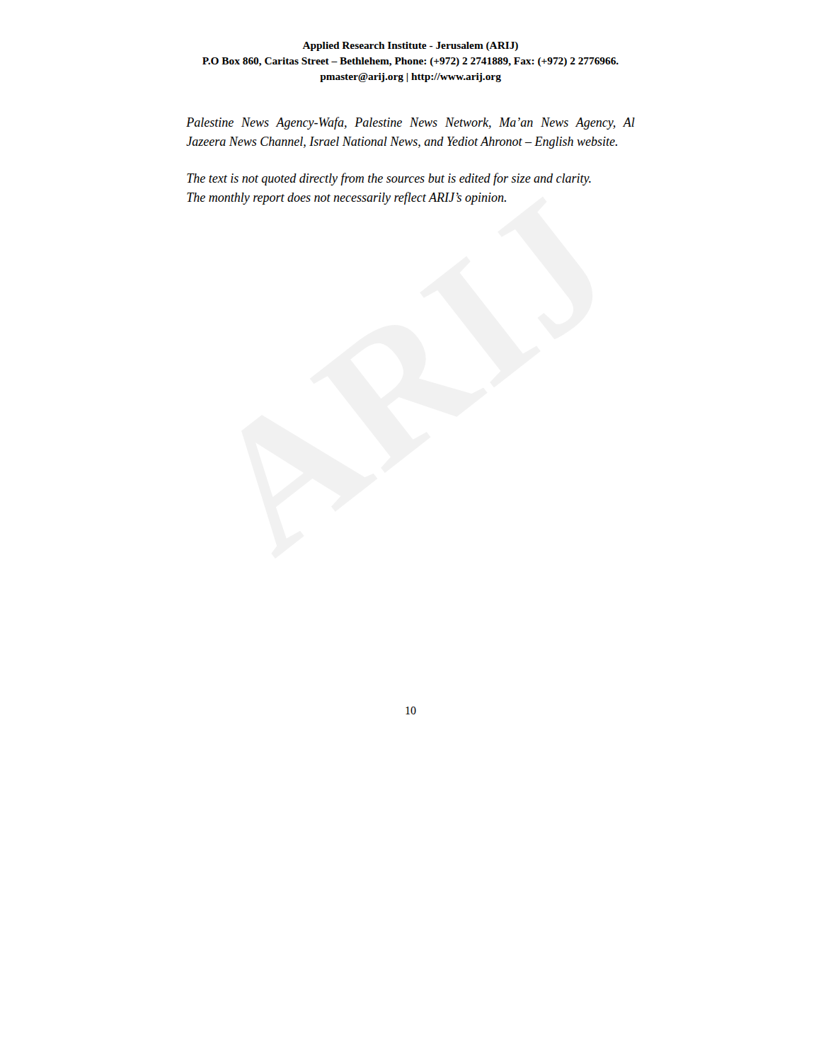ARIJ
Applied Research Institute - Jerusalem (ARIJ) P.O Box 860, Caritas Street – Bethlehem, Phone: (+972) 2 2741889, Fax: (+972) 2 2776966. pmaster@arij.org | http://www.arij.org
Palestine News Agency-Wafa, Palestine News Network, Ma’an News Agency, Al Jazeera News Channel, Israel National News, and Yediot Ahronot – English website.
The text is not quoted directly from the sources but is edited for size and clarity.
The monthly report does not necessarily reflect ARIJ’s opinion.
10